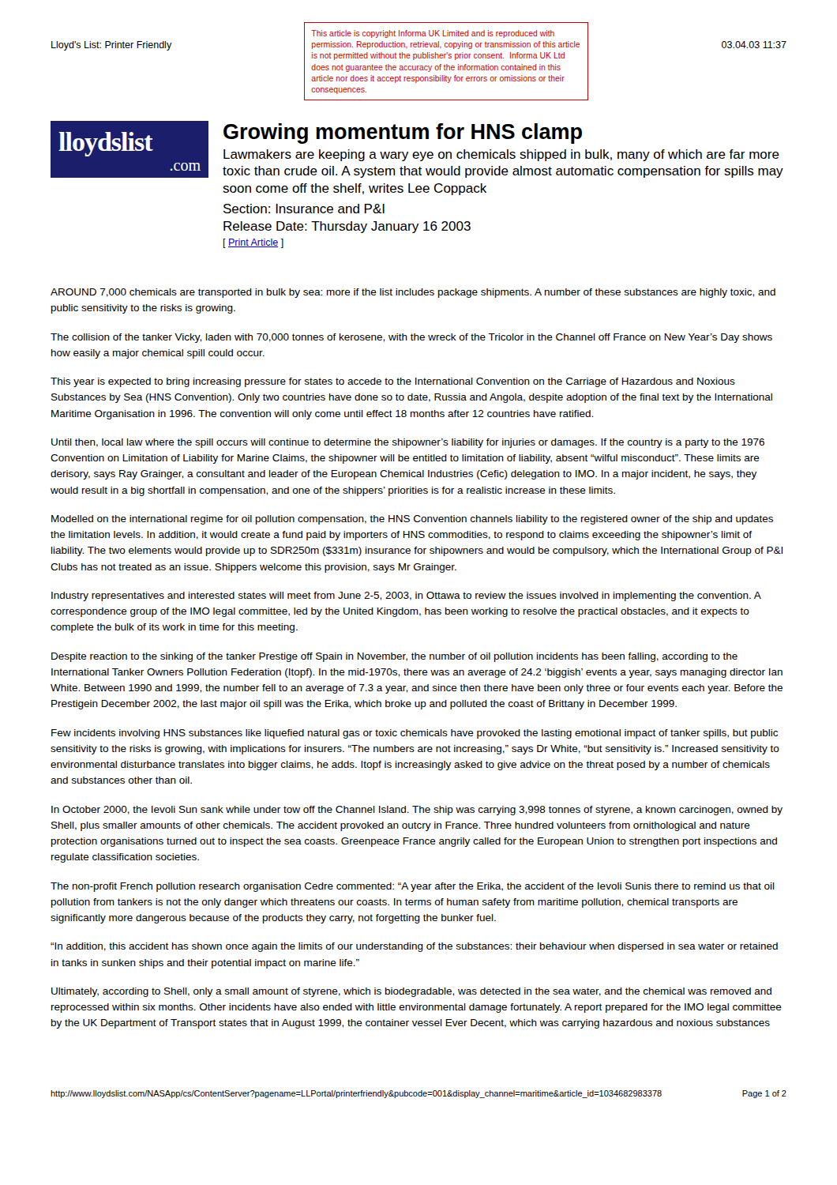Lloyd's List: Printer Friendly
This article is copyright Informa UK Limited and is reproduced with permission. Reproduction, retrieval, copying or transmission of this article is not permitted without the publisher's prior consent. Informa UK Ltd does not guarantee the accuracy of the information contained in this article nor does it accept responsibility for errors or omissions or their consequences.
03.04.03 11:37
lloydslist
.com
Growing momentum for HNS clamp
Lawmakers are keeping a wary eye on chemicals shipped in bulk, many of which are far more toxic than crude oil. A system that would provide almost automatic compensation for spills may soon come off the shelf, writes Lee Coppack
Section: Insurance and P&I
Release Date: Thursday January 16 2003
[ Print Article ]
AROUND 7,000 chemicals are transported in bulk by sea: more if the list includes package shipments. A number of these substances are highly toxic, and public sensitivity to the risks is growing.
The collision of the tanker Vicky, laden with 70,000 tonnes of kerosene, with the wreck of the Tricolor in the Channel off France on New Year’s Day shows how easily a major chemical spill could occur.
This year is expected to bring increasing pressure for states to accede to the International Convention on the Carriage of Hazardous and Noxious Substances by Sea (HNS Convention). Only two countries have done so to date, Russia and Angola, despite adoption of the final text by the International Maritime Organisation in 1996. The convention will only come until effect 18 months after 12 countries have ratified.
Until then, local law where the spill occurs will continue to determine the shipowner’s liability for injuries or damages. If the country is a party to the 1976 Convention on Limitation of Liability for Marine Claims, the shipowner will be entitled to limitation of liability, absent “wilful misconduct”. These limits are derisory, says Ray Grainger, a consultant and leader of the European Chemical Industries (Cefic) delegation to IMO. In a major incident, he says, they would result in a big shortfall in compensation, and one of the shippers’ priorities is for a realistic increase in these limits.
Modelled on the international regime for oil pollution compensation, the HNS Convention channels liability to the registered owner of the ship and updates the limitation levels. In addition, it would create a fund paid by importers of HNS commodities, to respond to claims exceeding the shipowner’s limit of liability. The two elements would provide up to SDR250m ($331m) insurance for shipowners and would be compulsory, which the International Group of P&I Clubs has not treated as an issue. Shippers welcome this provision, says Mr Grainger.
Industry representatives and interested states will meet from June 2-5, 2003, in Ottawa to review the issues involved in implementing the convention. A correspondence group of the IMO legal committee, led by the United Kingdom, has been working to resolve the practical obstacles, and it expects to complete the bulk of its work in time for this meeting.
Despite reaction to the sinking of the tanker Prestige off Spain in November, the number of oil pollution incidents has been falling, according to the International Tanker Owners Pollution Federation (Itopf). In the mid-1970s, there was an average of 24.2 ‘biggish’ events a year, says managing director Ian White. Between 1990 and 1999, the number fell to an average of 7.3 a year, and since then there have been only three or four events each year. Before the Prestigein December 2002, the last major oil spill was the Erika, which broke up and polluted the coast of Brittany in December 1999.
Few incidents involving HNS substances like liquefied natural gas or toxic chemicals have provoked the lasting emotional impact of tanker spills, but public sensitivity to the risks is growing, with implications for insurers. “The numbers are not increasing,” says Dr White, “but sensitivity is.” Increased sensitivity to environmental disturbance translates into bigger claims, he adds. Itopf is increasingly asked to give advice on the threat posed by a number of chemicals and substances other than oil.
In October 2000, the Ievoli Sun sank while under tow off the Channel Island. The ship was carrying 3,998 tonnes of styrene, a known carcinogen, owned by Shell, plus smaller amounts of other chemicals. The accident provoked an outcry in France. Three hundred volunteers from ornithological and nature protection organisations turned out to inspect the sea coasts. Greenpeace France angrily called for the European Union to strengthen port inspections and regulate classification societies.
The non-profit French pollution research organisation Cedre commented: “A year after the Erika, the accident of the Ievoli Sunis there to remind us that oil pollution from tankers is not the only danger which threatens our coasts. In terms of human safety from maritime pollution, chemical transports are significantly more dangerous because of the products they carry, not forgetting the bunker fuel.
“In addition, this accident has shown once again the limits of our understanding of the substances: their behaviour when dispersed in sea water or retained in tanks in sunken ships and their potential impact on marine life.”
Ultimately, according to Shell, only a small amount of styrene, which is biodegradable, was detected in the sea water, and the chemical was removed and reprocessed within six months. Other incidents have also ended with little environmental damage fortunately. A report prepared for the IMO legal committee by the UK Department of Transport states that in August 1999, the container vessel Ever Decent, which was carrying hazardous and noxious substances
http://www.lloydslist.com/NASApp/cs/ContentServer?pagename=LLPortal/printerfriendly&pubcode=001&display_channel=maritime&article_id=1034682983378
Page 1 of 2